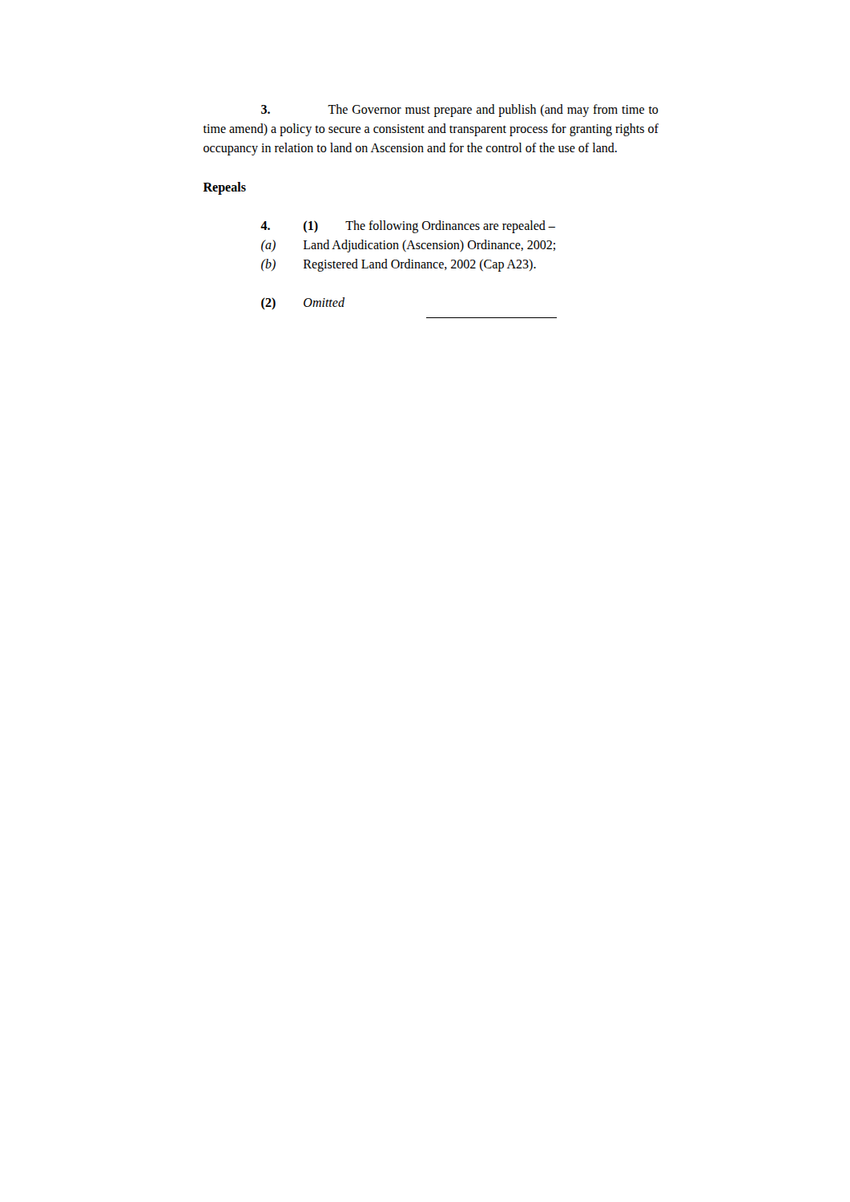3. The Governor must prepare and publish (and may from time to time amend) a policy to secure a consistent and transparent process for granting rights of occupancy in relation to land on Ascension and for the control of the use of land.
Repeals
4.(1) The following Ordinances are repealed –
(a) Land Adjudication (Ascension) Ordinance, 2002;
(b) Registered Land Ordinance, 2002 (Cap A23).
(2) Omitted